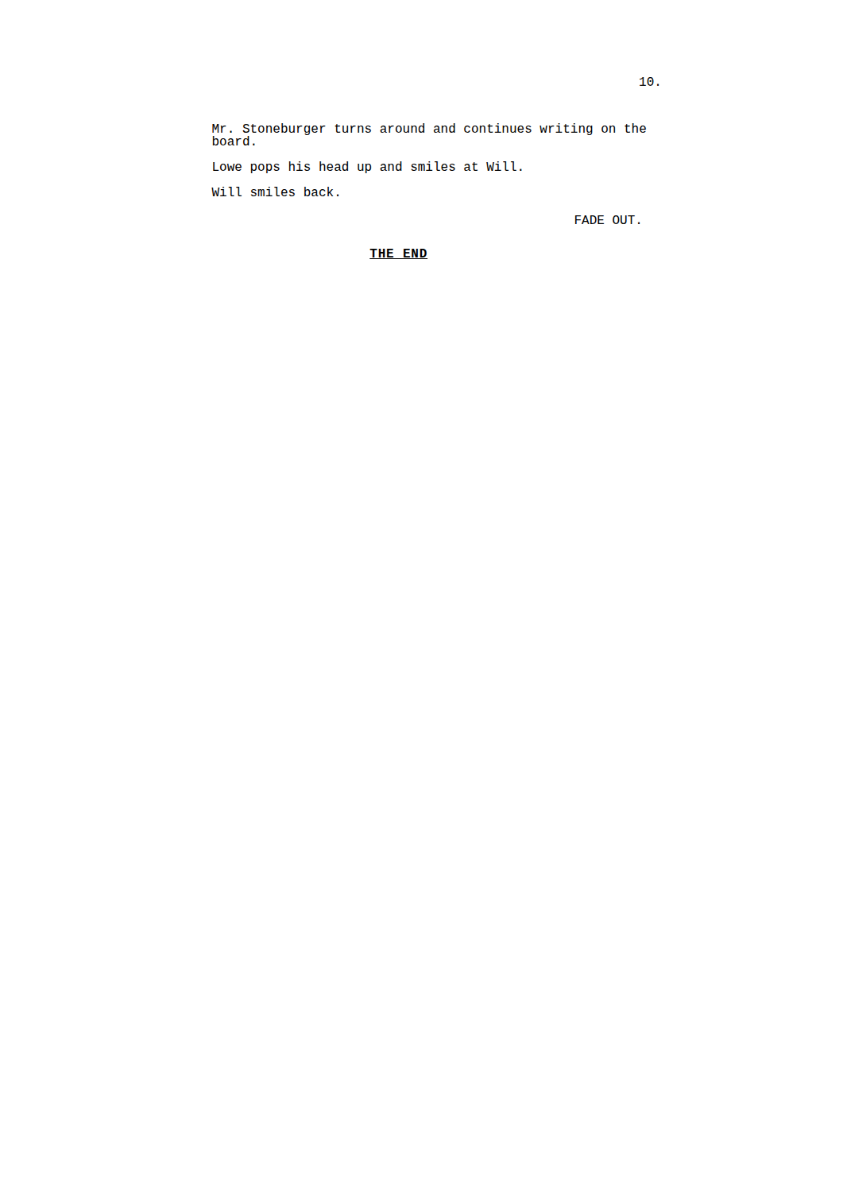10.
Mr. Stoneburger turns around and continues writing on the board.
Lowe pops his head up and smiles at Will.
Will smiles back.
FADE OUT.
THE END